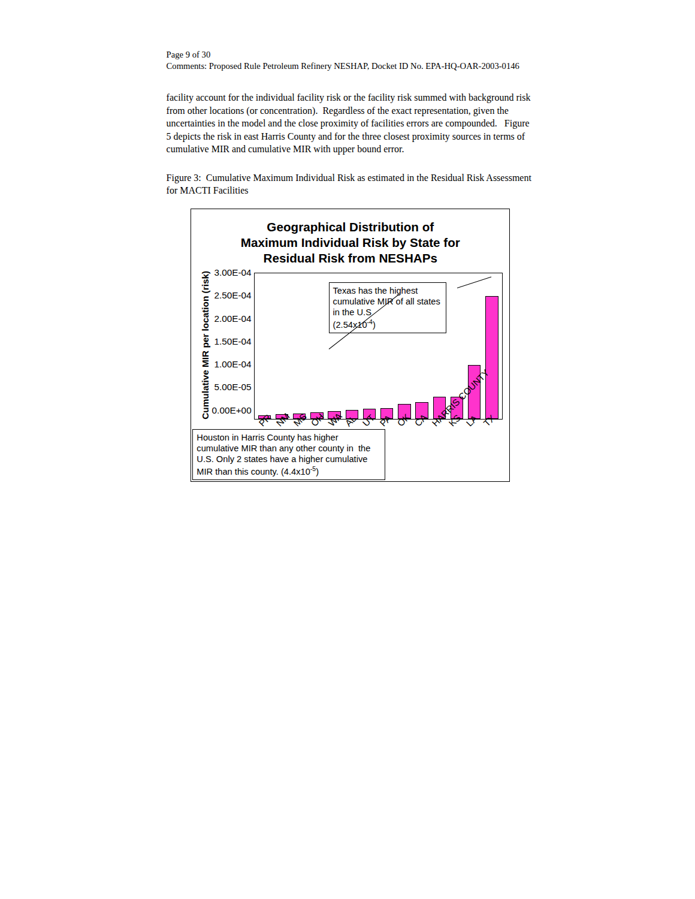Page 9 of 30
Comments: Proposed Rule Petroleum Refinery NESHAP, Docket ID No. EPA-HQ-OAR-2003-0146
facility account for the individual facility risk or the facility risk summed with background risk from other locations (or concentration). Regardless of the exact representation, given the uncertainties in the model and the close proximity of facilities errors are compounded. Figure 5 depicts the risk in east Harris County and for the three closest proximity sources in terms of cumulative MIR and cumulative MIR with upper bound error.
Figure 3: Cumulative Maximum Individual Risk as estimated in the Residual Risk Assessment for MACTI Facilities
Geographical Distribution of
Maximum Individual Risk by State for
Residual Risk from NESHAPs
Cumulative MIR per location (risk)
3.00E-04 2.50E-04 2.00E-04 1.50E-04 1.00E-04 5.00E-05 0.00E+00
Texas has the highest cumulative MIR of all states in the U.S
(2.54x10-4)
PR NM MS OH WA AL UT PA OK CA HARRIS COUNTY KS LA TX
Houston in Harris County has higher cumulative MIR than any other county in the U.S. Only 2 states have a higher cumulative MIR than this county. (4.4x10-5)